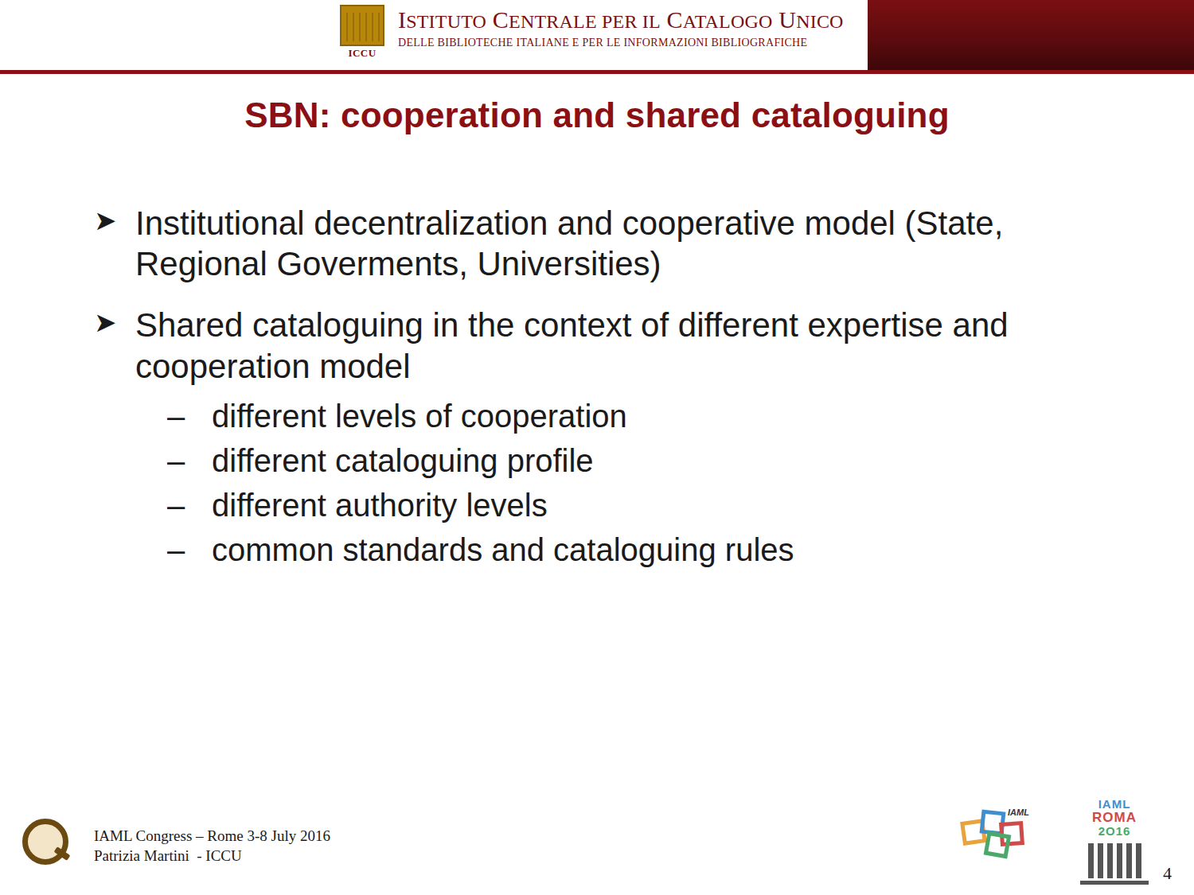ICCU
ISTITUTO CENTRALE PER IL CATALOGO UNICO
DELLE BIBLIOTECHE ITALIANE E PER LE INFORMAZIONI BIBLIOGRAFICHE
SBN: cooperation and shared cataloguing
Institutional decentralization and cooperative model (State, Regional Goverments, Universities)
Shared cataloguing in the context of different expertise and cooperation model
different levels of cooperation
different cataloguing profile
different authority levels
common standards and cataloguing rules
IAML Congress – Rome 3-8 July 2016
Patrizia Martini - ICCU
IAML
IAML
ROMA
2O16
4